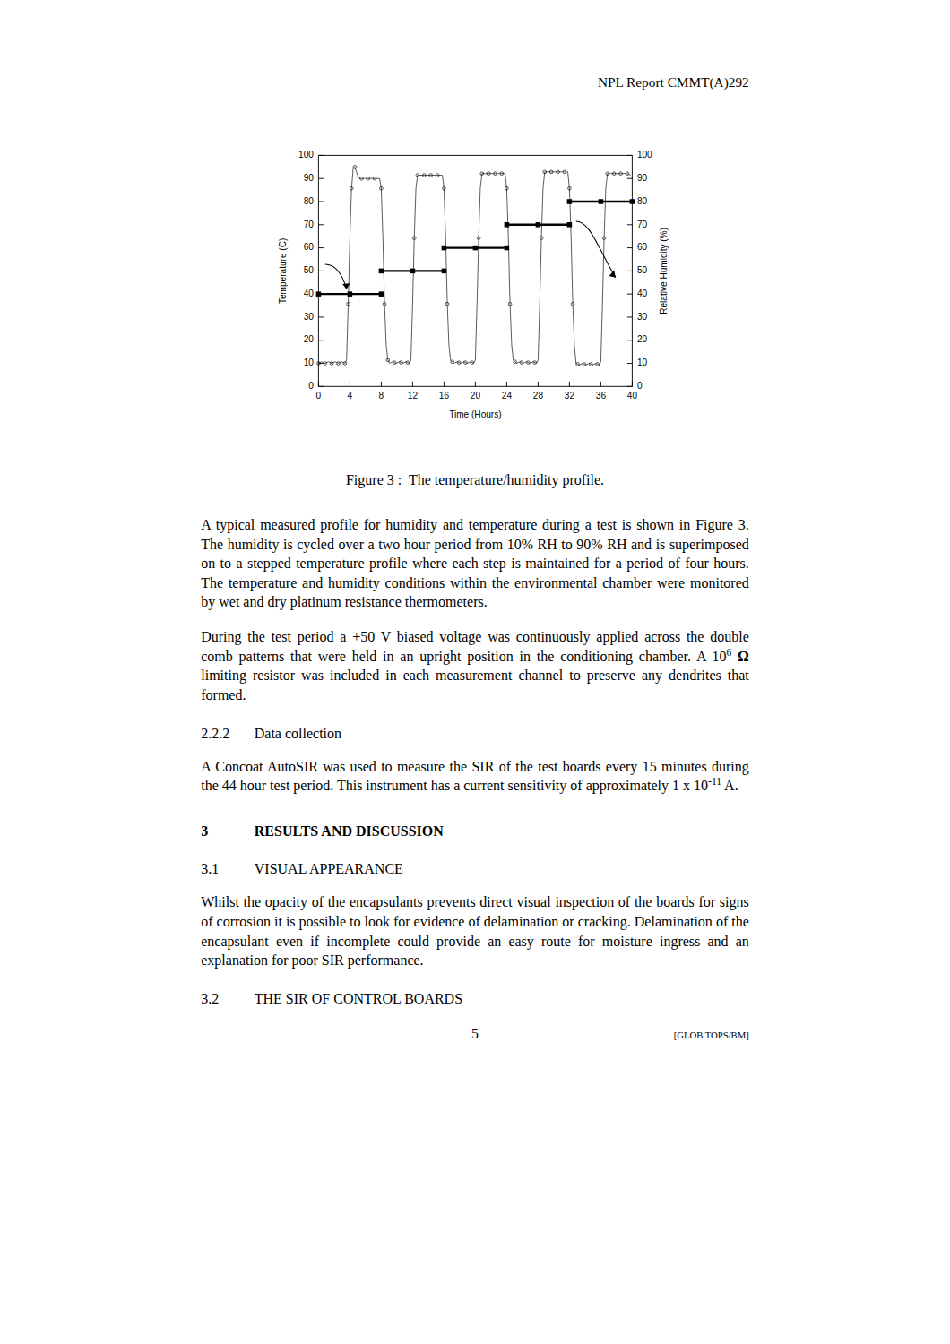NPL Report CMMT(A)292
0 10 20 30 40 50 60 70 80 90 100 0 10 20 30 40 50 60 70 80 90 100 0 4 8 12 16 20 24 28 32 36 40 Time (Hours) Temperature (C) Relative Humidity (%)
Figure 3 : The temperature/humidity profile.
A typical measured profile for humidity and temperature during a test is shown in Figure 3. The humidity is cycled over a two hour period from 10% RH to 90% RH and is superimposed on to a stepped temperature profile where each step is maintained for a period of four hours. The temperature and humidity conditions within the environmental chamber were monitored by wet and dry platinum resistance thermometers.
During the test period a +50 V biased voltage was continuously applied across the double comb patterns that were held in an upright position in the conditioning chamber. A 106 Ω limiting resistor was included in each measurement channel to preserve any dendrites that formed.
2.2.2 Data collection
A Concoat AutoSIR was used to measure the SIR of the test boards every 15 minutes during the 44 hour test period. This instrument has a current sensitivity of approximately 1 x 10-11 A.
3 RESULTS AND DISCUSSION
3.1 VISUAL APPEARANCE
Whilst the opacity of the encapsulants prevents direct visual inspection of the boards for signs of corrosion it is possible to look for evidence of delamination or cracking. Delamination of the encapsulant even if incomplete could provide an easy route for moisture ingress and an explanation for poor SIR performance.
3.2 THE SIR OF CONTROL BOARDS
5
[GLOB TOPS/BM]